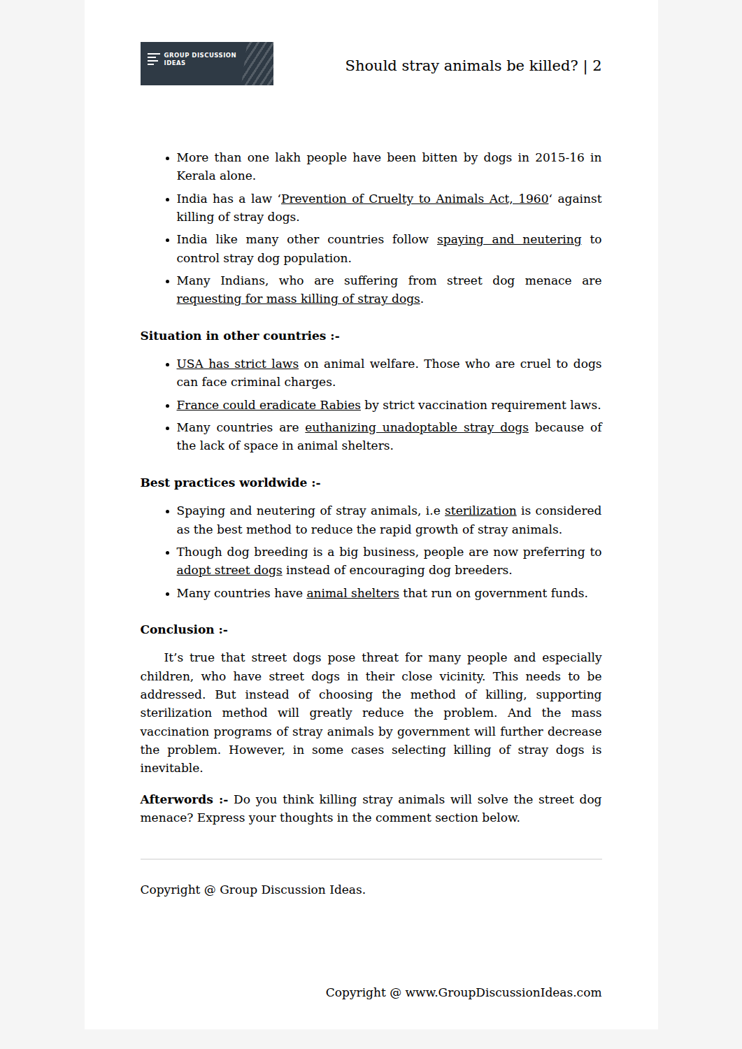GROUP DISCUSSION
IDEAS
Should stray animals be killed? | 2
More than one lakh people have been bitten by dogs in 2015-16 in Kerala alone.
India has a law ‘Prevention of Cruelty to Animals Act, 1960‘ against killing of stray dogs.
India like many other countries follow spaying and neutering to control stray dog population.
Many Indians, who are suffering from street dog menace are requesting for mass killing of stray dogs.
Situation in other countries :-
USA has strict laws on animal welfare. Those who are cruel to dogs can face criminal charges.
France could eradicate Rabies by strict vaccination requirement laws.
Many countries are euthanizing unadoptable stray dogs because of the lack of space in animal shelters.
Best practices worldwide :-
Spaying and neutering of stray animals, i.e sterilization is considered as the best method to reduce the rapid growth of stray animals.
Though dog breeding is a big business, people are now preferring to adopt street dogs instead of encouraging dog breeders.
Many countries have animal shelters that run on government funds.
Conclusion :-
It’s true that street dogs pose threat for many people and especially children, who have street dogs in their close vicinity. This needs to be addressed. But instead of choosing the method of killing, supporting sterilization method will greatly reduce the problem. And the mass vaccination programs of stray animals by government will further decrease the problem. However, in some cases selecting killing of stray dogs is inevitable.
Afterwords :- Do you think killing stray animals will solve the street dog menace? Express your thoughts in the comment section below.
Copyright @ Group Discussion Ideas.
Copyright @ www.GroupDiscussionIdeas.com